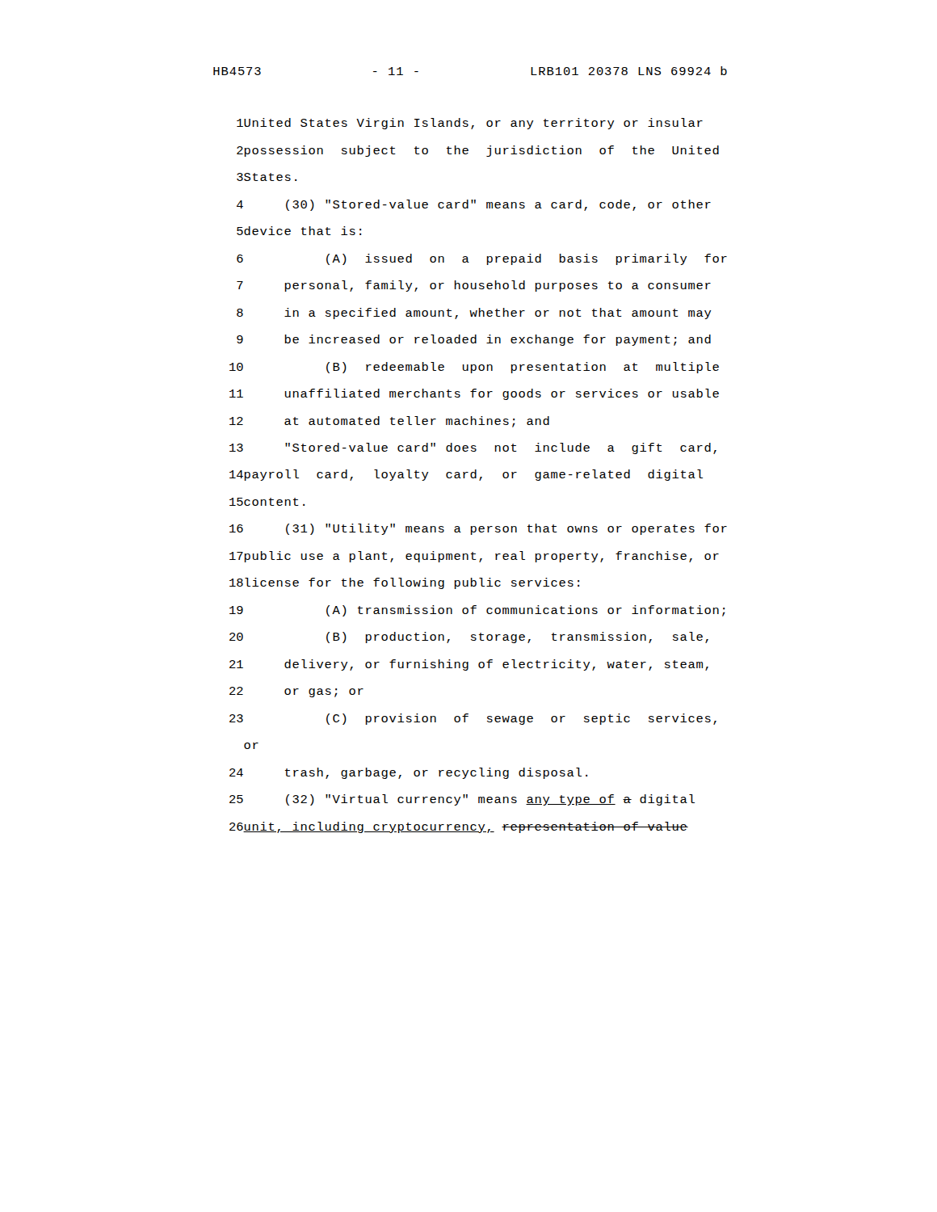HB4573 - 11 - LRB101 20378 LNS 69924 b
| 1 | United States Virgin Islands, or any territory or insular |
| 2 | possession subject to the jurisdiction of the United |
| 3 | States. |
| 4 | (30) "Stored-value card" means a card, code, or other |
| 5 | device that is: |
| 6 | (A) issued on a prepaid basis primarily for |
| 7 | personal, family, or household purposes to a consumer |
| 8 | in a specified amount, whether or not that amount may |
| 9 | be increased or reloaded in exchange for payment; and |
| 10 | (B) redeemable upon presentation at multiple |
| 11 | unaffiliated merchants for goods or services or usable |
| 12 | at automated teller machines; and |
| 13 | "Stored-value card" does not include a gift card, |
| 14 | payroll card, loyalty card, or game-related digital |
| 15 | content. |
| 16 | (31) "Utility" means a person that owns or operates for |
| 17 | public use a plant, equipment, real property, franchise, or |
| 18 | license for the following public services: |
| 19 | (A) transmission of communications or information; |
| 20 | (B) production, storage, transmission, sale, |
| 21 | delivery, or furnishing of electricity, water, steam, |
| 22 | or gas; or |
| 23 | (C) provision of sewage or septic services, or |
| 24 | trash, garbage, or recycling disposal. |
| 25 | (32) "Virtual currency" means any type of a digital |
| 26 | unit, including cryptocurrency, representation of value |